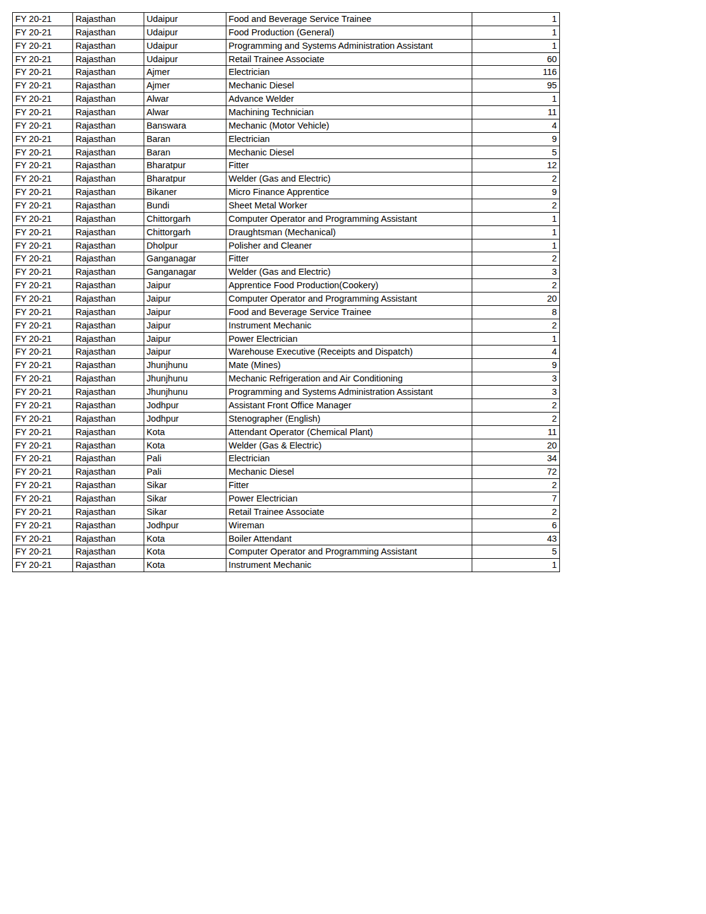| FY 20-21 | Rajasthan | Udaipur | Food and Beverage Service Trainee | 1 |
| FY 20-21 | Rajasthan | Udaipur | Food Production (General) | 1 |
| FY 20-21 | Rajasthan | Udaipur | Programming and Systems Administration Assistant | 1 |
| FY 20-21 | Rajasthan | Udaipur | Retail Trainee Associate | 60 |
| FY 20-21 | Rajasthan | Ajmer | Electrician | 116 |
| FY 20-21 | Rajasthan | Ajmer | Mechanic Diesel | 95 |
| FY 20-21 | Rajasthan | Alwar | Advance Welder | 1 |
| FY 20-21 | Rajasthan | Alwar | Machining Technician | 11 |
| FY 20-21 | Rajasthan | Banswara | Mechanic (Motor Vehicle) | 4 |
| FY 20-21 | Rajasthan | Baran | Electrician | 9 |
| FY 20-21 | Rajasthan | Baran | Mechanic Diesel | 5 |
| FY 20-21 | Rajasthan | Bharatpur | Fitter | 12 |
| FY 20-21 | Rajasthan | Bharatpur | Welder (Gas and Electric) | 2 |
| FY 20-21 | Rajasthan | Bikaner | Micro Finance Apprentice | 9 |
| FY 20-21 | Rajasthan | Bundi | Sheet Metal Worker | 2 |
| FY 20-21 | Rajasthan | Chittorgarh | Computer Operator and Programming Assistant | 1 |
| FY 20-21 | Rajasthan | Chittorgarh | Draughtsman (Mechanical) | 1 |
| FY 20-21 | Rajasthan | Dholpur | Polisher and Cleaner | 1 |
| FY 20-21 | Rajasthan | Ganganagar | Fitter | 2 |
| FY 20-21 | Rajasthan | Ganganagar | Welder (Gas and Electric) | 3 |
| FY 20-21 | Rajasthan | Jaipur | Apprentice Food Production(Cookery) | 2 |
| FY 20-21 | Rajasthan | Jaipur | Computer Operator and Programming Assistant | 20 |
| FY 20-21 | Rajasthan | Jaipur | Food and Beverage Service Trainee | 8 |
| FY 20-21 | Rajasthan | Jaipur | Instrument Mechanic | 2 |
| FY 20-21 | Rajasthan | Jaipur | Power Electrician | 1 |
| FY 20-21 | Rajasthan | Jaipur | Warehouse Executive (Receipts and Dispatch) | 4 |
| FY 20-21 | Rajasthan | Jhunjhunu | Mate (Mines) | 9 |
| FY 20-21 | Rajasthan | Jhunjhunu | Mechanic Refrigeration and Air Conditioning | 3 |
| FY 20-21 | Rajasthan | Jhunjhunu | Programming and Systems Administration Assistant | 3 |
| FY 20-21 | Rajasthan | Jodhpur | Assistant Front Office Manager | 2 |
| FY 20-21 | Rajasthan | Jodhpur | Stenographer (English) | 2 |
| FY 20-21 | Rajasthan | Kota | Attendant Operator (Chemical Plant) | 11 |
| FY 20-21 | Rajasthan | Kota | Welder (Gas & Electric) | 20 |
| FY 20-21 | Rajasthan | Pali | Electrician | 34 |
| FY 20-21 | Rajasthan | Pali | Mechanic Diesel | 72 |
| FY 20-21 | Rajasthan | Sikar | Fitter | 2 |
| FY 20-21 | Rajasthan | Sikar | Power Electrician | 7 |
| FY 20-21 | Rajasthan | Sikar | Retail Trainee Associate | 2 |
| FY 20-21 | Rajasthan | Jodhpur | Wireman | 6 |
| FY 20-21 | Rajasthan | Kota | Boiler Attendant | 43 |
| FY 20-21 | Rajasthan | Kota | Computer Operator and Programming Assistant | 5 |
| FY 20-21 | Rajasthan | Kota | Instrument Mechanic | 1 |